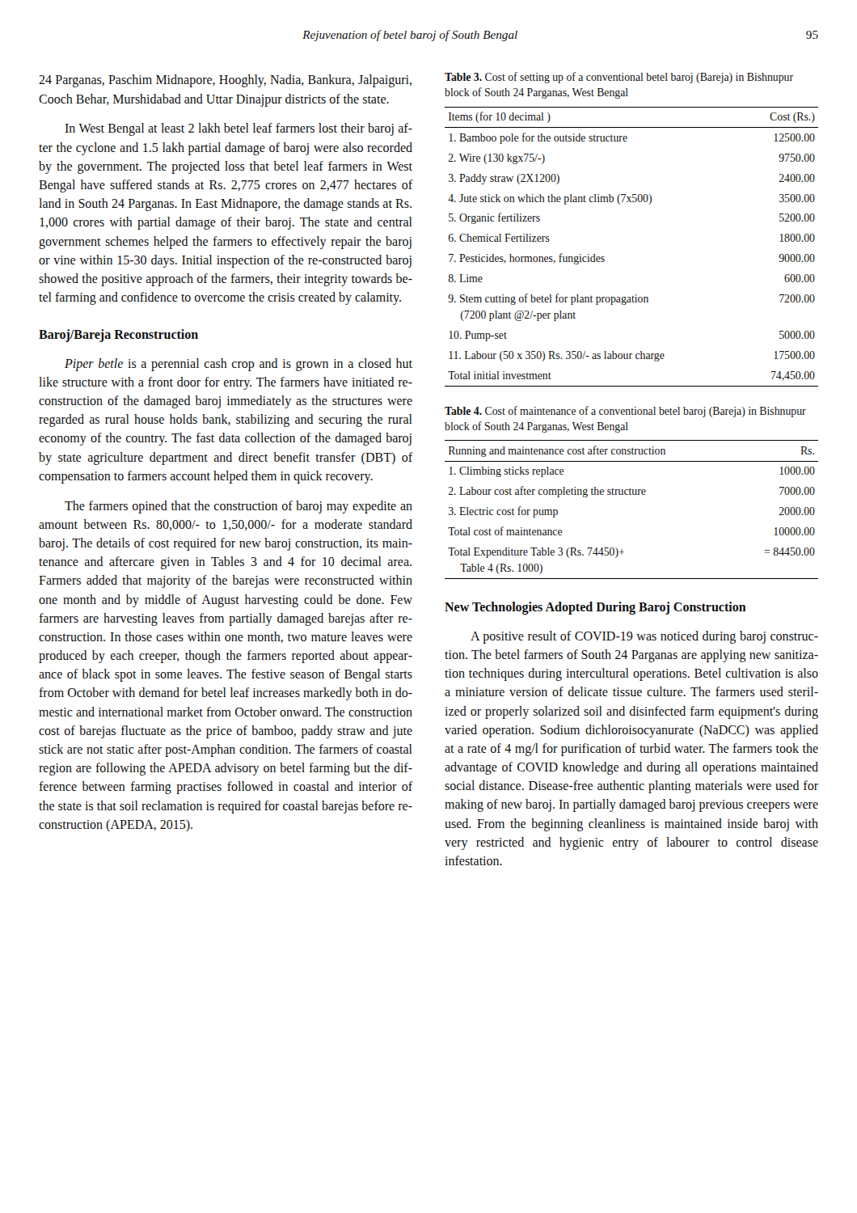Rejuvenation of betel baroj of South Bengal 95
24 Parganas, Paschim Midnapore, Hooghly, Nadia, Bankura, Jalpaiguri, Cooch Behar, Murshidabad and Uttar Dinajpur districts of the state.
In West Bengal at least 2 lakh betel leaf farmers lost their baroj after the cyclone and 1.5 lakh partial damage of baroj were also recorded by the government. The projected loss that betel leaf farmers in West Bengal have suffered stands at Rs. 2,775 crores on 2,477 hectares of land in South 24 Parganas. In East Midnapore, the damage stands at Rs. 1,000 crores with partial damage of their baroj. The state and central government schemes helped the farmers to effectively repair the baroj or vine within 15-30 days. Initial inspection of the re-constructed baroj showed the positive approach of the farmers, their integrity towards betel farming and confidence to overcome the crisis created by calamity.
Baroj/Bareja Reconstruction
Piper betle is a perennial cash crop and is grown in a closed hut like structure with a front door for entry. The farmers have initiated re-construction of the damaged baroj immediately as the structures were regarded as rural house holds bank, stabilizing and securing the rural economy of the country. The fast data collection of the damaged baroj by state agriculture department and direct benefit transfer (DBT) of compensation to farmers account helped them in quick recovery.
The farmers opined that the construction of baroj may expedite an amount between Rs. 80,000/- to 1,50,000/- for a moderate standard baroj. The details of cost required for new baroj construction, its maintenance and aftercare given in Tables 3 and 4 for 10 decimal area. Farmers added that majority of the barejas were reconstructed within one month and by middle of August harvesting could be done. Few farmers are harvesting leaves from partially damaged barejas after re-construction. In those cases within one month, two mature leaves were produced by each creeper, though the farmers reported about appearance of black spot in some leaves. The festive season of Bengal starts from October with demand for betel leaf increases markedly both in domestic and international market from October onward. The construction cost of barejas fluctuate as the price of bamboo, paddy straw and jute stick are not static after post-Amphan condition. The farmers of coastal region are following the APEDA advisory on betel farming but the difference between farming practises followed in coastal and interior of the state is that soil reclamation is required for coastal barejas before re-construction (APEDA, 2015).
Table 3. Cost of setting up of a conventional betel baroj (Bareja) in Bishnupur block of South 24 Parganas, West Bengal
| Items (for 10 decimal ) | Cost (Rs.) |
| --- | --- |
| 1. Bamboo pole for the outside structure | 12500.00 |
| 2. Wire (130 kgx75/-) | 9750.00 |
| 3. Paddy straw (2X1200) | 2400.00 |
| 4. Jute stick on which the plant climb (7x500) | 3500.00 |
| 5. Organic fertilizers | 5200.00 |
| 6. Chemical Fertilizers | 1800.00 |
| 7. Pesticides, hormones, fungicides | 9000.00 |
| 8. Lime | 600.00 |
| 9. Stem cutting of betel for plant propagation (7200 plant @2/-per plant | 7200.00 |
| 10. Pump-set | 5000.00 |
| 11. Labour (50 x 350) Rs. 350/- as labour charge | 17500.00 |
| Total initial investment | 74,450.00 |
Table 4. Cost of maintenance of a conventional betel baroj (Bareja) in Bishnupur block of South 24 Parganas, West Bengal
| Running and maintenance cost after construction | Rs. |
| --- | --- |
| 1. Climbing sticks replace | 1000.00 |
| 2. Labour cost after completing the structure | 7000.00 |
| 3. Electric cost for pump | 2000.00 |
| Total cost of maintenance | 10000.00 |
| Total Expenditure Table 3 (Rs. 74450)+ Table 4 (Rs. 1000) | = 84450.00 |
New Technologies Adopted During Baroj Construction
A positive result of COVID-19 was noticed during baroj construction. The betel farmers of South 24 Parganas are applying new sanitization techniques during intercultural operations. Betel cultivation is also a miniature version of delicate tissue culture. The farmers used sterilized or properly solarized soil and disinfected farm equipment's during varied operation. Sodium dichloroisocyanurate (NaDCC) was applied at a rate of 4 mg/l for purification of turbid water. The farmers took the advantage of COVID knowledge and during all operations maintained social distance. Disease-free authentic planting materials were used for making of new baroj. In partially damaged baroj previous creepers were used. From the beginning cleanliness is maintained inside baroj with very restricted and hygienic entry of labourer to control disease infestation.